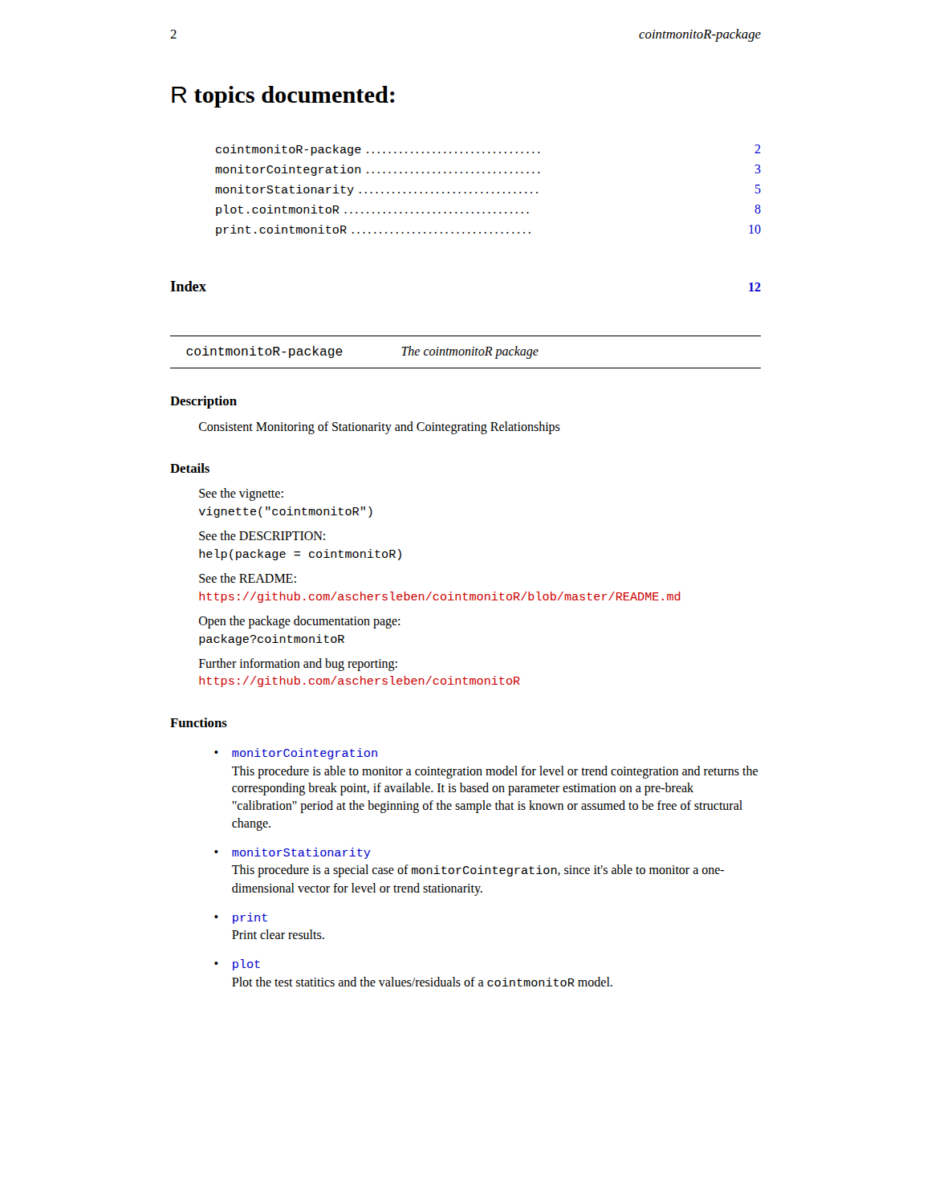2 cointmonitoR-package
R topics documented:
cointmonitoR-package................................ 2
monitorCointegration................................ 3
monitorStationarity................................. 5
plot.cointmonitoR.................................. 8
print.cointmonitoR................................. 10
Index 12
cointmonitoR-package The cointmonitoR package
Description
Consistent Monitoring of Stationarity and Cointegrating Relationships
Details
See the vignette:
vignette("cointmonitoR")
See the DESCRIPTION:
help(package = cointmonitoR)
See the README:
https://github.com/aschersleben/cointmonitoR/blob/master/README.md
Open the package documentation page:
package?cointmonitoR
Further information and bug reporting:
https://github.com/aschersleben/cointmonitoR
Functions
monitorCointegration This procedure is able to monitor a cointegration model for level or trend cointegration and returns the corresponding break point, if available. It is based on parameter estimation on a pre-break "calibration" period at the beginning of the sample that is known or assumed to be free of structural change.
monitorStationarity This procedure is a special case of monitorCointegration, since it's able to monitor a one-dimensional vector for level or trend stationarity.
print Print clear results.
plot Plot the test statitics and the values/residuals of a cointmonitoR model.